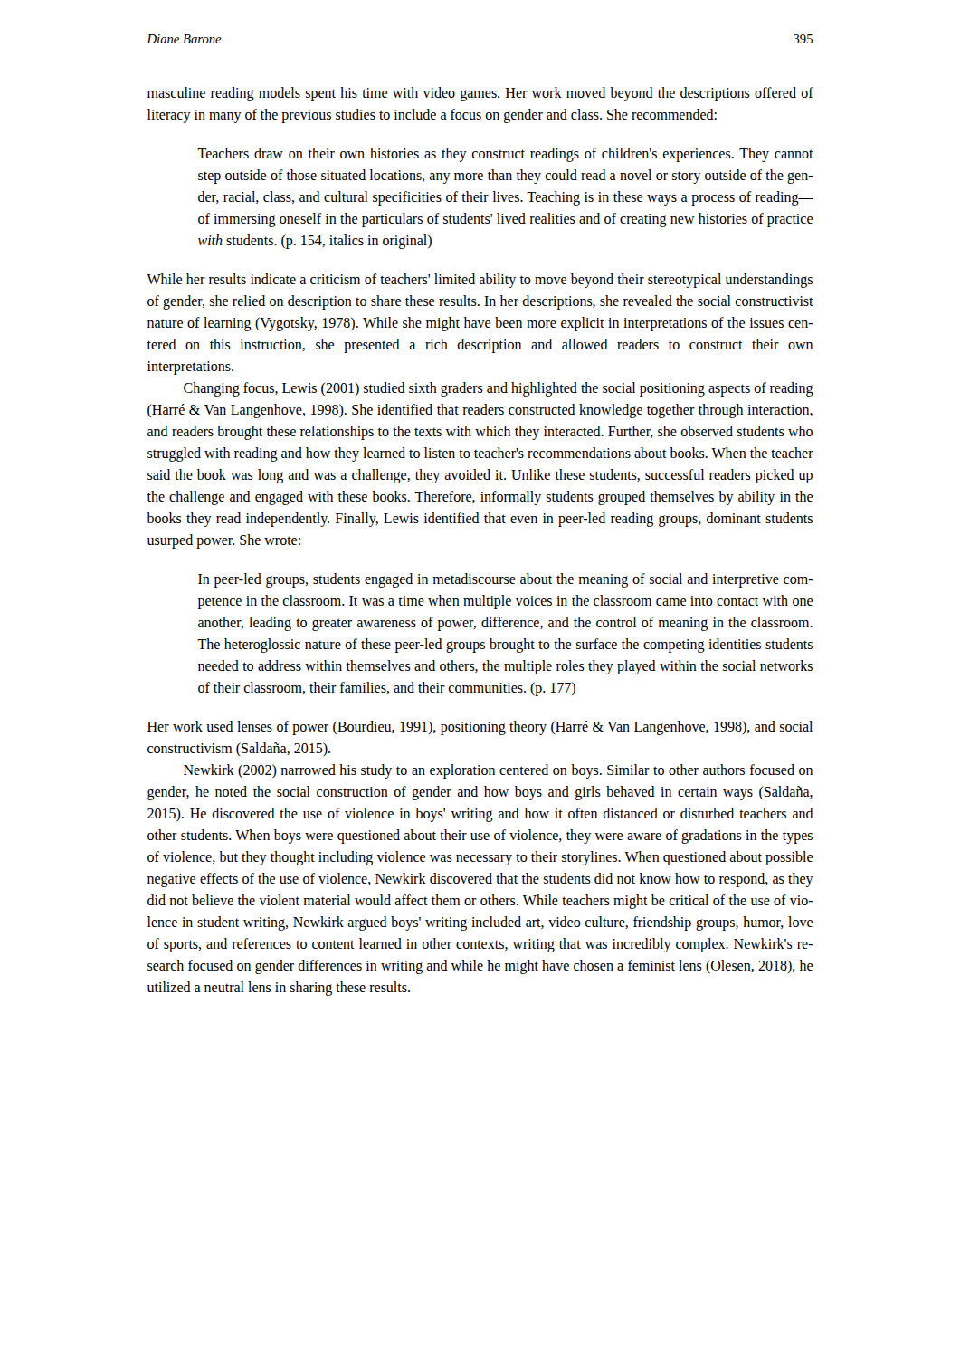Diane Barone 395
masculine reading models spent his time with video games. Her work moved beyond the descriptions offered of literacy in many of the previous studies to include a focus on gender and class. She recommended:
Teachers draw on their own histories as they construct readings of children's experiences. They cannot step outside of those situated locations, any more than they could read a novel or story outside of the gender, racial, class, and cultural specificities of their lives. Teaching is in these ways a process of reading—of immersing oneself in the particulars of students' lived realities and of creating new histories of practice with students. (p. 154, italics in original)
While her results indicate a criticism of teachers' limited ability to move beyond their stereotypical understandings of gender, she relied on description to share these results. In her descriptions, she revealed the social constructivist nature of learning (Vygotsky, 1978). While she might have been more explicit in interpretations of the issues centered on this instruction, she presented a rich description and allowed readers to construct their own interpretations.
Changing focus, Lewis (2001) studied sixth graders and highlighted the social positioning aspects of reading (Harré & Van Langenhove, 1998). She identified that readers constructed knowledge together through interaction, and readers brought these relationships to the texts with which they interacted. Further, she observed students who struggled with reading and how they learned to listen to teacher's recommendations about books. When the teacher said the book was long and was a challenge, they avoided it. Unlike these students, successful readers picked up the challenge and engaged with these books. Therefore, informally students grouped themselves by ability in the books they read independently. Finally, Lewis identified that even in peer-led reading groups, dominant students usurped power. She wrote:
In peer-led groups, students engaged in metadiscourse about the meaning of social and interpretive competence in the classroom. It was a time when multiple voices in the classroom came into contact with one another, leading to greater awareness of power, difference, and the control of meaning in the classroom. The heteroglossic nature of these peer-led groups brought to the surface the competing identities students needed to address within themselves and others, the multiple roles they played within the social networks of their classroom, their families, and their communities. (p. 177)
Her work used lenses of power (Bourdieu, 1991), positioning theory (Harré & Van Langenhove, 1998), and social constructivism (Saldaña, 2015).
Newkirk (2002) narrowed his study to an exploration centered on boys. Similar to other authors focused on gender, he noted the social construction of gender and how boys and girls behaved in certain ways (Saldaña, 2015). He discovered the use of violence in boys' writing and how it often distanced or disturbed teachers and other students. When boys were questioned about their use of violence, they were aware of gradations in the types of violence, but they thought including violence was necessary to their storylines. When questioned about possible negative effects of the use of violence, Newkirk discovered that the students did not know how to respond, as they did not believe the violent material would affect them or others. While teachers might be critical of the use of violence in student writing, Newkirk argued boys' writing included art, video culture, friendship groups, humor, love of sports, and references to content learned in other contexts, writing that was incredibly complex. Newkirk's research focused on gender differences in writing and while he might have chosen a feminist lens (Olesen, 2018), he utilized a neutral lens in sharing these results.